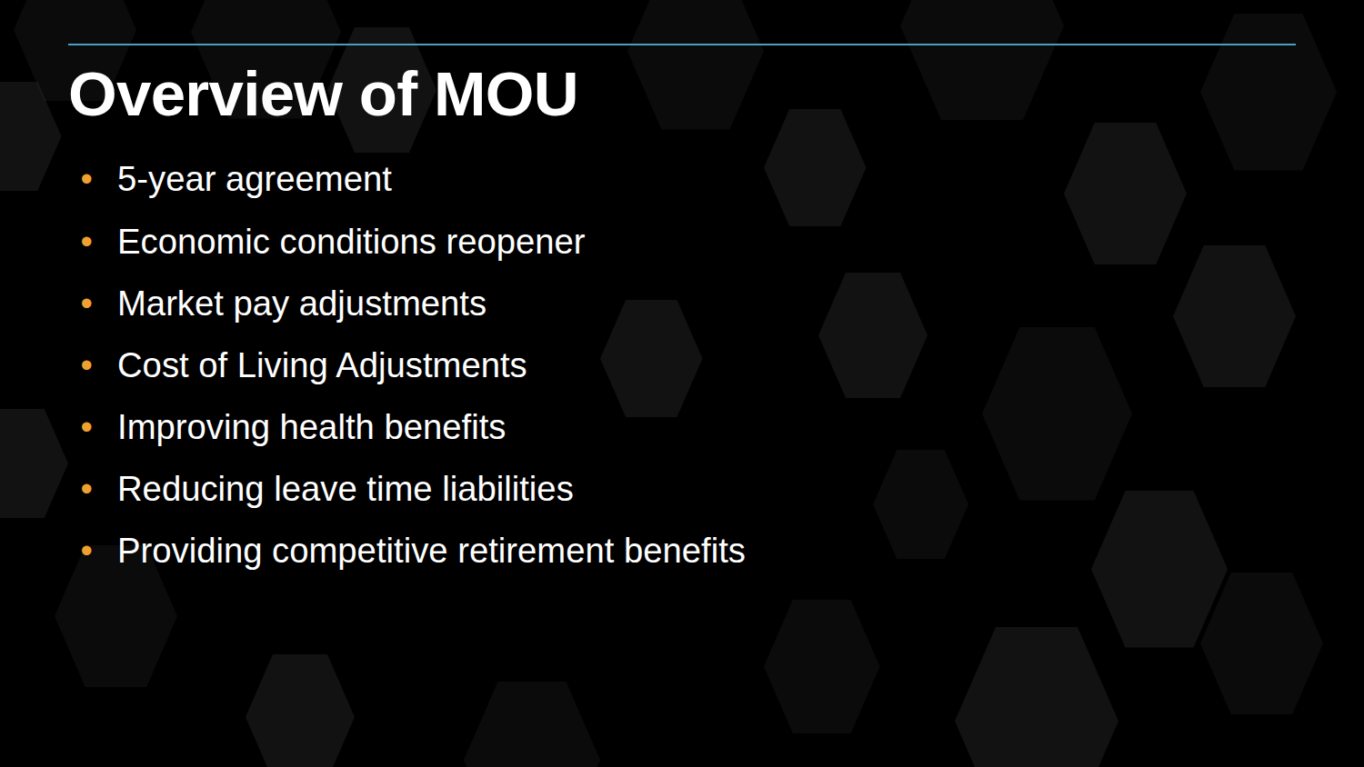Overview of MOU
5-year agreement
Economic conditions reopener
Market pay adjustments
Cost of Living Adjustments
Improving health benefits
Reducing leave time liabilities
Providing competitive retirement benefits